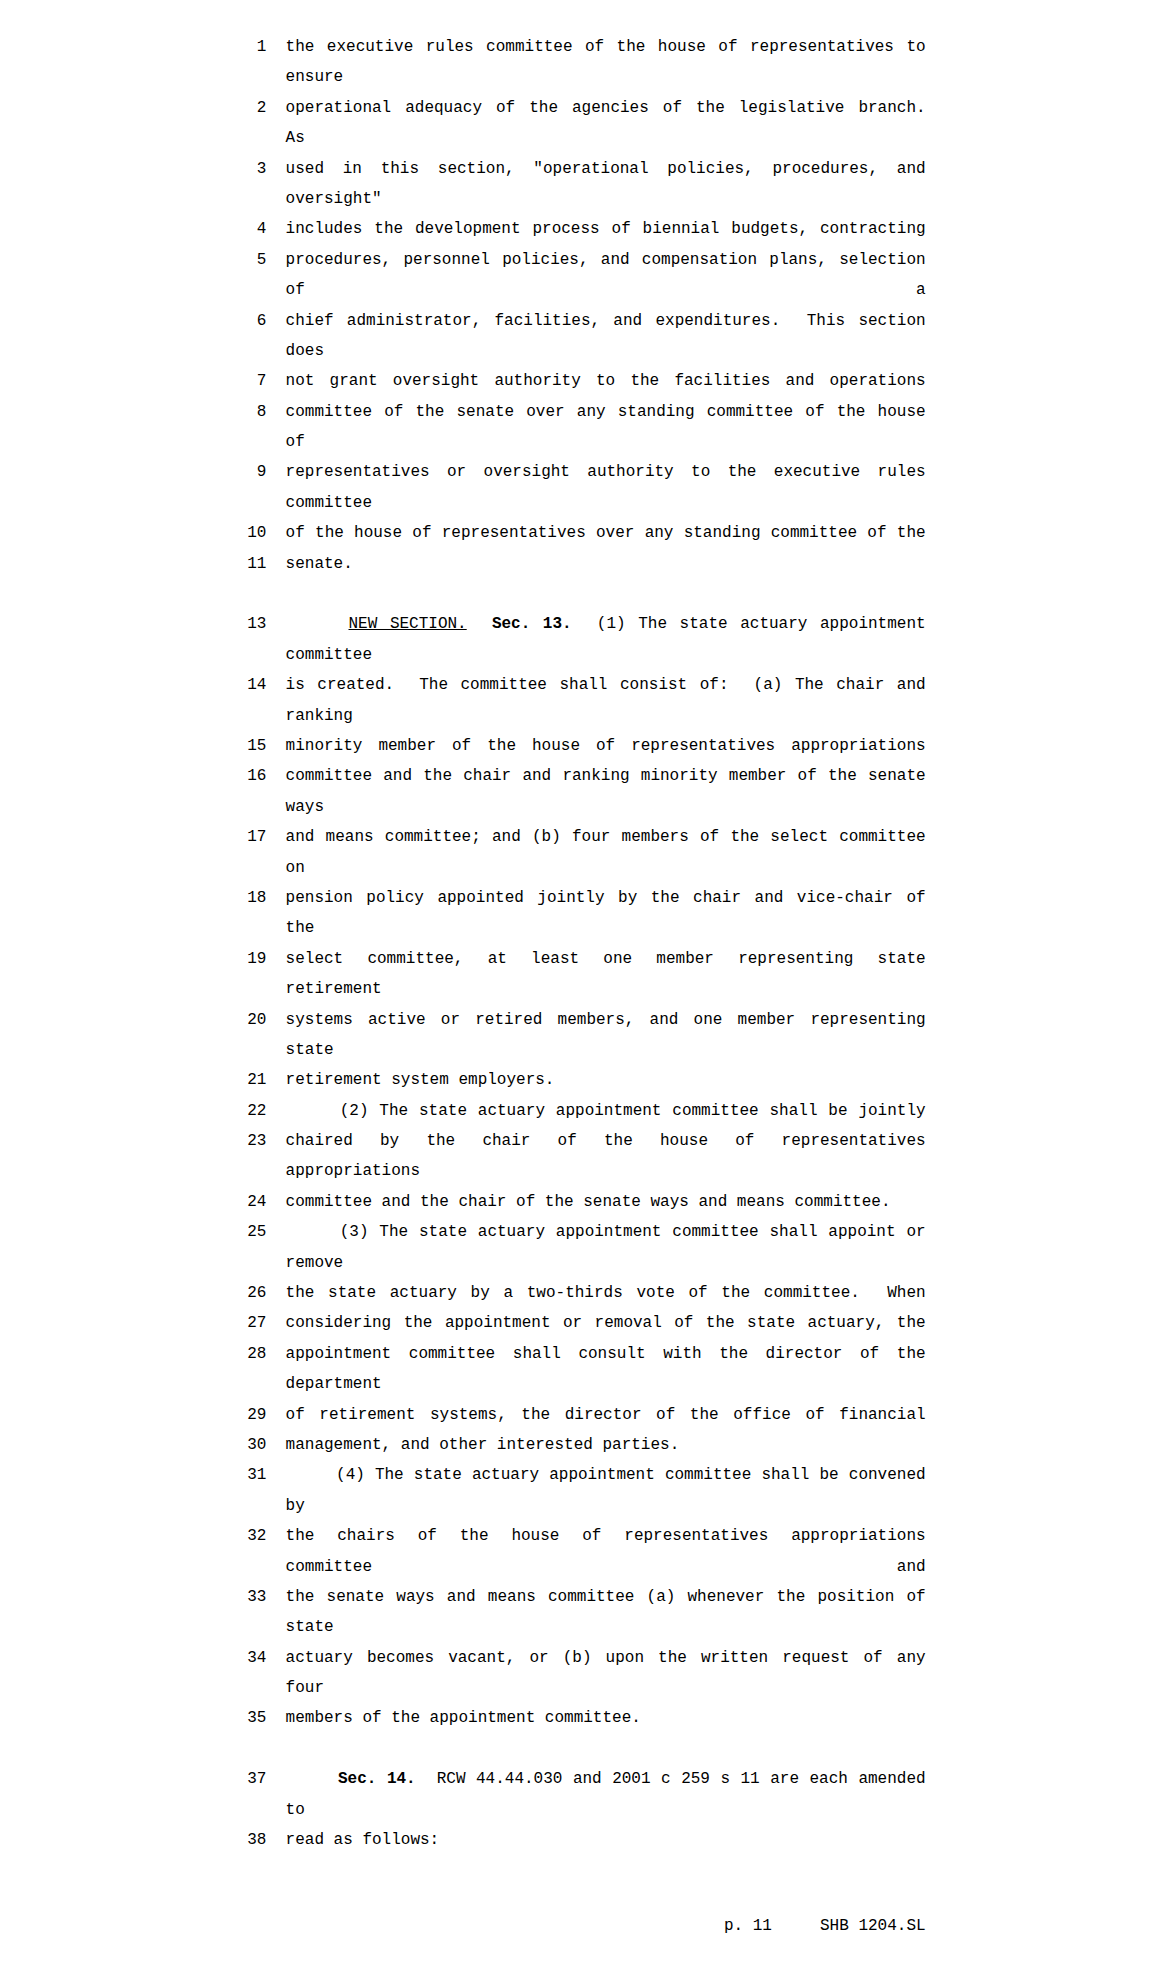the executive rules committee of the house of representatives to ensure
operational adequacy of the agencies of the legislative branch. As
used in this section, "operational policies, procedures, and oversight"
includes the development process of biennial budgets, contracting
procedures, personnel policies, and compensation plans, selection of a
chief administrator, facilities, and expenditures. This section does
not grant oversight authority to the facilities and operations
committee of the senate over any standing committee of the house of
representatives or oversight authority to the executive rules committee
of the house of representatives over any standing committee of the
senate.
NEW SECTION. Sec. 13. (1) The state actuary appointment committee
is created. The committee shall consist of: (a) The chair and ranking
minority member of the house of representatives appropriations
committee and the chair and ranking minority member of the senate ways
and means committee; and (b) four members of the select committee on
pension policy appointed jointly by the chair and vice-chair of the
select committee, at least one member representing state retirement
systems active or retired members, and one member representing state
retirement system employers.
(2) The state actuary appointment committee shall be jointly
chaired by the chair of the house of representatives appropriations
committee and the chair of the senate ways and means committee.
(3) The state actuary appointment committee shall appoint or remove
the state actuary by a two-thirds vote of the committee. When
considering the appointment or removal of the state actuary, the
appointment committee shall consult with the director of the department
of retirement systems, the director of the office of financial
management, and other interested parties.
(4) The state actuary appointment committee shall be convened by
the chairs of the house of representatives appropriations committee and
the senate ways and means committee (a) whenever the position of state
actuary becomes vacant, or (b) upon the written request of any four
members of the appointment committee.
Sec. 14. RCW 44.44.030 and 2001 c 259 s 11 are each amended to
read as follows:
p. 11 SHB 1204.SL